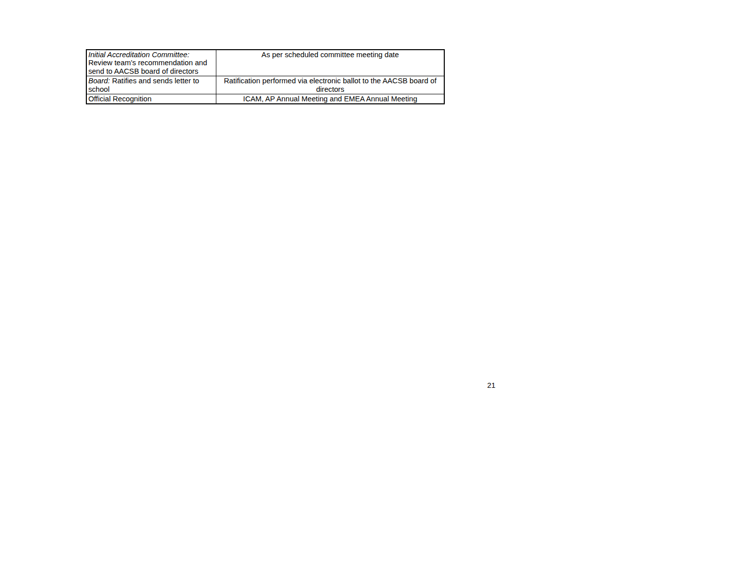| Initial Accreditation Committee: Review team’s recommendation and send to AACSB board of directors | As per scheduled committee meeting date |
| Board: Ratifies and sends letter to school | Ratification performed via electronic ballot to the AACSB board of directors |
| Official Recognition | ICAM, AP Annual Meeting and EMEA Annual Meeting |
21